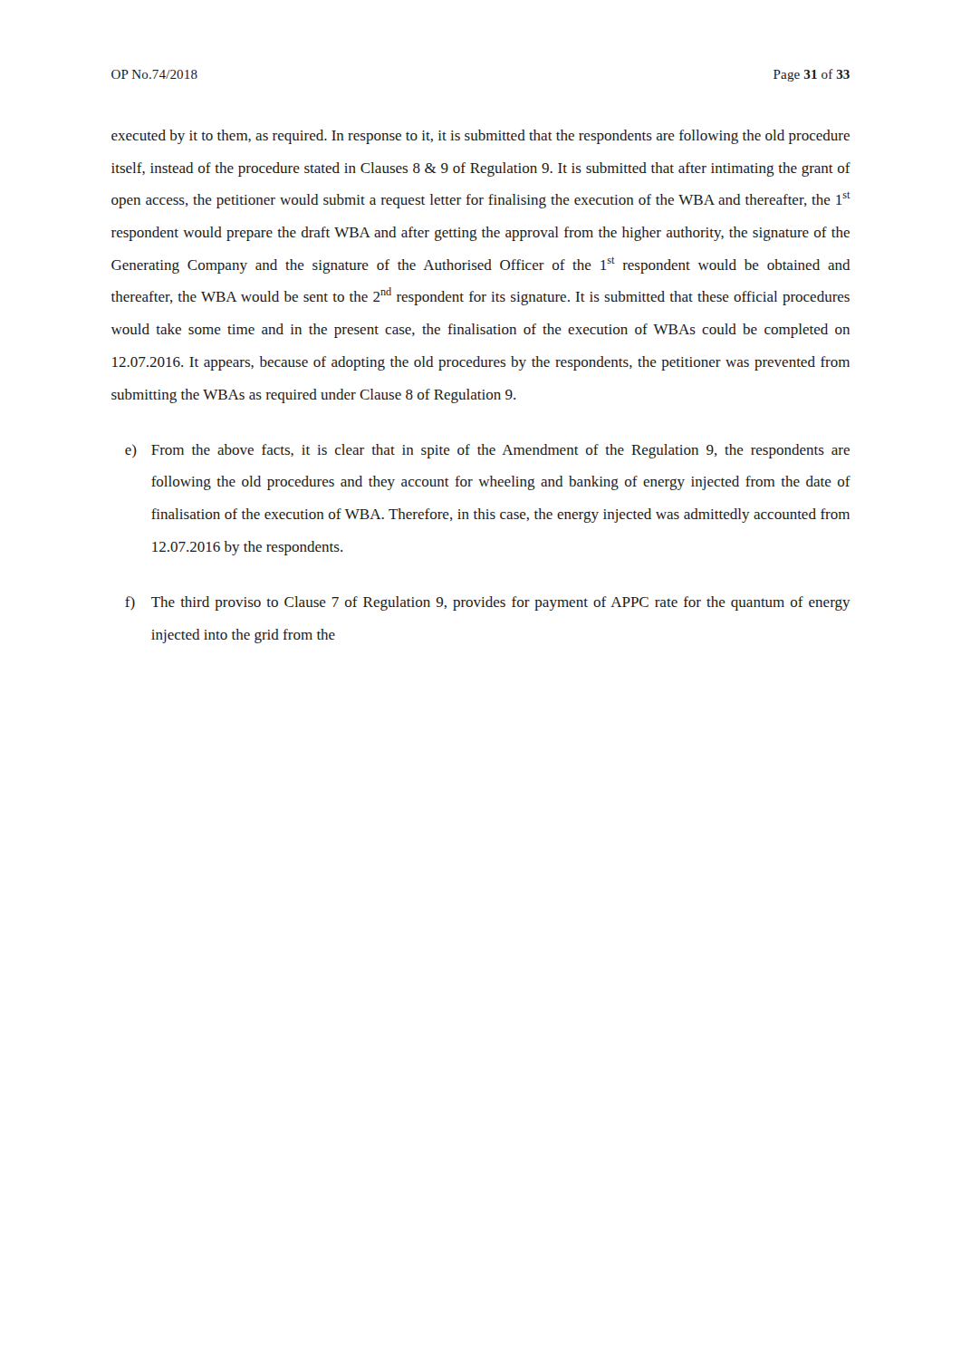OP No.74/2018 Page 31 of 33
executed by it to them, as required. In response to it, it is submitted that the respondents are following the old procedure itself, instead of the procedure stated in Clauses 8 & 9 of Regulation 9. It is submitted that after intimating the grant of open access, the petitioner would submit a request letter for finalising the execution of the WBA and thereafter, the 1st respondent would prepare the draft WBA and after getting the approval from the higher authority, the signature of the Generating Company and the signature of the Authorised Officer of the 1st respondent would be obtained and thereafter, the WBA would be sent to the 2nd respondent for its signature. It is submitted that these official procedures would take some time and in the present case, the finalisation of the execution of WBAs could be completed on 12.07.2016. It appears, because of adopting the old procedures by the respondents, the petitioner was prevented from submitting the WBAs as required under Clause 8 of Regulation 9.
e) From the above facts, it is clear that in spite of the Amendment of the Regulation 9, the respondents are following the old procedures and they account for wheeling and banking of energy injected from the date of finalisation of the execution of WBA. Therefore, in this case, the energy injected was admittedly accounted from 12.07.2016 by the respondents.
f) The third proviso to Clause 7 of Regulation 9, provides for payment of APPC rate for the quantum of energy injected into the grid from the